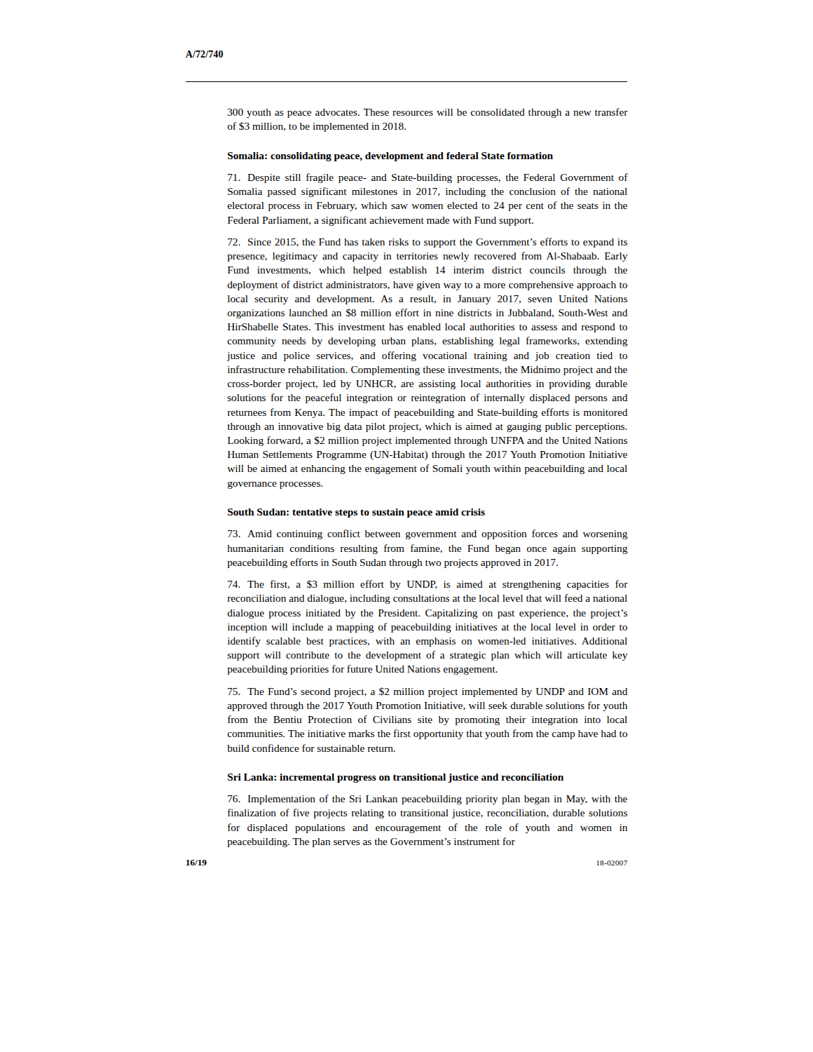A/72/740
300 youth as peace advocates. These resources will be consolidated through a new transfer of $3 million, to be implemented in 2018.
Somalia: consolidating peace, development and federal State formation
71. Despite still fragile peace- and State-building processes, the Federal Government of Somalia passed significant milestones in 2017, including the conclusion of the national electoral process in February, which saw women elected to 24 per cent of the seats in the Federal Parliament, a significant achievement made with Fund support.
72. Since 2015, the Fund has taken risks to support the Government’s efforts to expand its presence, legitimacy and capacity in territories newly recovered from Al-Shabaab. Early Fund investments, which helped establish 14 interim district councils through the deployment of district administrators, have given way to a more comprehensive approach to local security and development. As a result, in January 2017, seven United Nations organizations launched an $8 million effort in nine districts in Jubbaland, South-West and HirShabelle States. This investment has enabled local authorities to assess and respond to community needs by developing urban plans, establishing legal frameworks, extending justice and police services, and offering vocational training and job creation tied to infrastructure rehabilitation. Complementing these investments, the Midnimo project and the cross-border project, led by UNHCR, are assisting local authorities in providing durable solutions for the peaceful integration or reintegration of internally displaced persons and returnees from Kenya. The impact of peacebuilding and State-building efforts is monitored through an innovative big data pilot project, which is aimed at gauging public perceptions. Looking forward, a $2 million project implemented through UNFPA and the United Nations Human Settlements Programme (UN-Habitat) through the 2017 Youth Promotion Initiative will be aimed at enhancing the engagement of Somali youth within peacebuilding and local governance processes.
South Sudan: tentative steps to sustain peace amid crisis
73. Amid continuing conflict between government and opposition forces and worsening humanitarian conditions resulting from famine, the Fund began once again supporting peacebuilding efforts in South Sudan through two projects approved in 2017.
74. The first, a $3 million effort by UNDP, is aimed at strengthening capacities for reconciliation and dialogue, including consultations at the local level that will feed a national dialogue process initiated by the President. Capitalizing on past experience, the project’s inception will include a mapping of peacebuilding initiatives at the local level in order to identify scalable best practices, with an emphasis on women-led initiatives. Additional support will contribute to the development of a strategic plan which will articulate key peacebuilding priorities for future United Nations engagement.
75. The Fund’s second project, a $2 million project implemented by UNDP and IOM and approved through the 2017 Youth Promotion Initiative, will seek durable solutions for youth from the Bentiu Protection of Civilians site by promoting their integration into local communities. The initiative marks the first opportunity that youth from the camp have had to build confidence for sustainable return.
Sri Lanka: incremental progress on transitional justice and reconciliation
76. Implementation of the Sri Lankan peacebuilding priority plan began in May, with the finalization of five projects relating to transitional justice, reconciliation, durable solutions for displaced populations and encouragement of the role of youth and women in peacebuilding. The plan serves as the Government’s instrument for
16/19 18-02007